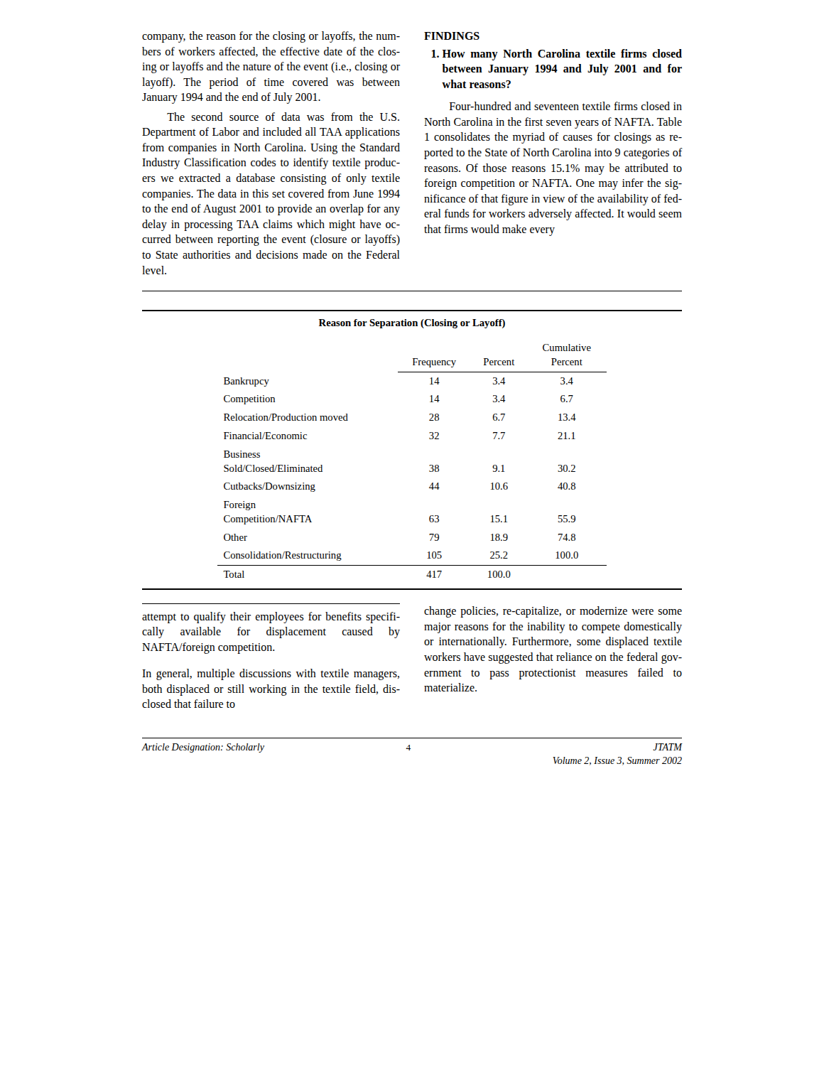company, the reason for the closing or layoffs, the numbers of workers affected, the effective date of the closing or layoffs and the nature of the event (i.e., closing or layoff). The period of time covered was between January 1994 and the end of July 2001.
The second source of data was from the U.S. Department of Labor and included all TAA applications from companies in North Carolina. Using the Standard Industry Classification codes to identify textile producers we extracted a database consisting of only textile companies. The data in this set covered from June 1994 to the end of August 2001 to provide an overlap for any delay in processing TAA claims which might have occurred between reporting the event (closure or layoffs) to State authorities and decisions made on the Federal level.
FINDINGS
How many North Carolina textile firms closed between January 1994 and July 2001 and for what reasons?
Four-hundred and seventeen textile firms closed in North Carolina in the first seven years of NAFTA. Table 1 consolidates the myriad of causes for closings as reported to the State of North Carolina into 9 categories of reasons. Of those reasons 15.1% may be attributed to foreign competition or NAFTA. One may infer the significance of that figure in view of the availability of federal funds for workers adversely affected. It would seem that firms would make every
Reason for Separation (Closing or Layoff)
| | Frequency | Percent | Cumulative Percent |
| --- | --- | --- | --- |
| Bankrupcy | 14 | 3.4 | 3.4 |
| Competition | 14 | 3.4 | 6.7 |
| Relocation/Production moved | 28 | 6.7 | 13.4 |
| Financial/Economic | 32 | 7.7 | 21.1 |
| Business Sold/Closed/Eliminated | 38 | 9.1 | 30.2 |
| Cutbacks/Downsizing | 44 | 10.6 | 40.8 |
| Foreign Competition/NAFTA | 63 | 15.1 | 55.9 |
| Other | 79 | 18.9 | 74.8 |
| Consolidation/Restructuring | 105 | 25.2 | 100.0 |
| Total | 417 | 100.0 | |
attempt to qualify their employees for benefits specifically available for displacement caused by NAFTA/foreign competition.
In general, multiple discussions with textile managers, both displaced or still working in the textile field, disclosed that failure to
change policies, re-capitalize, or modernize were some major reasons for the inability to compete domestically or internationally. Furthermore, some displaced textile workers have suggested that reliance on the federal government to pass protectionist measures failed to materialize.
Article Designation: Scholarly
4
JTATM
Volume 2, Issue 3, Summer 2002